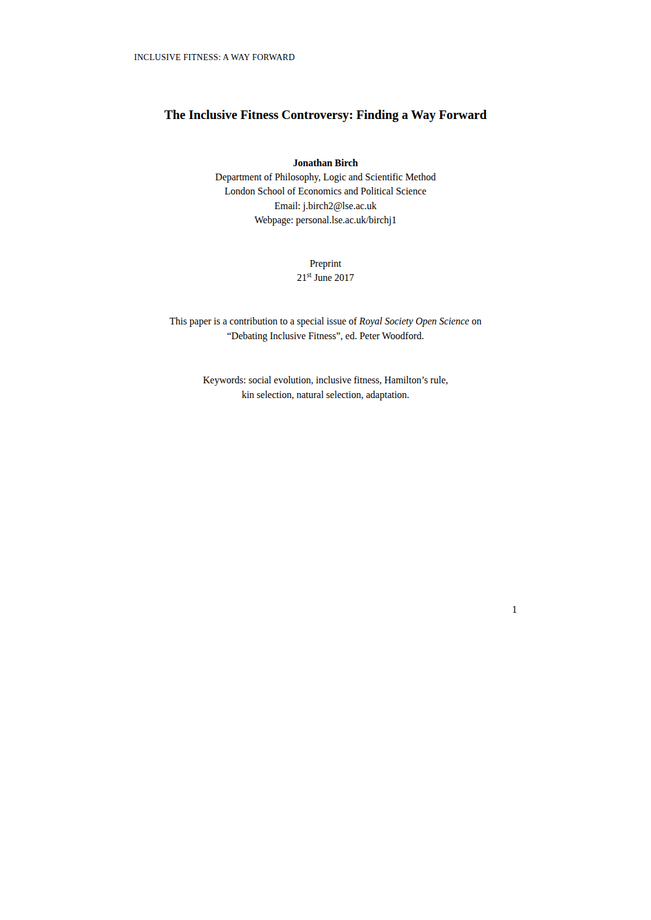INCLUSIVE FITNESS: A WAY FORWARD
The Inclusive Fitness Controversy: Finding a Way Forward
Jonathan Birch
Department of Philosophy, Logic and Scientific Method
London School of Economics and Political Science
Email: j.birch2@lse.ac.uk
Webpage: personal.lse.ac.uk/birchj1
Preprint
21st June 2017
This paper is a contribution to a special issue of Royal Society Open Science on
“Debating Inclusive Fitness”, ed. Peter Woodford.
Keywords: social evolution, inclusive fitness, Hamilton’s rule,
kin selection, natural selection, adaptation.
1